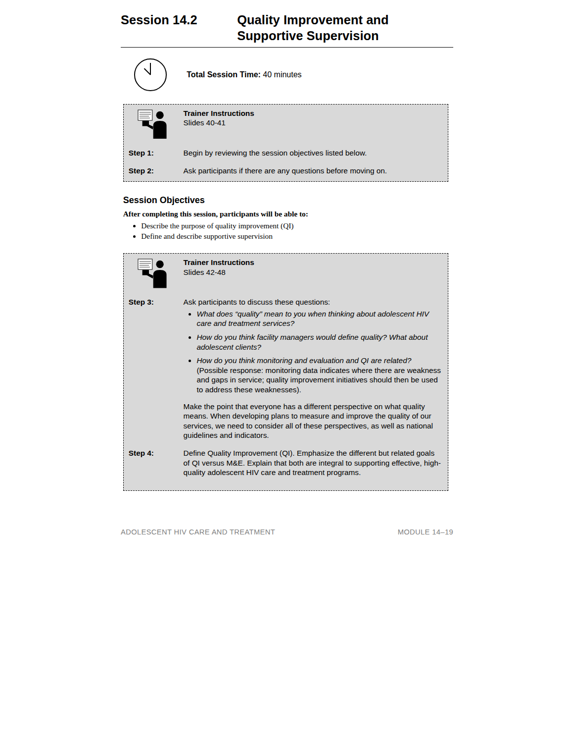Session 14.2
Quality Improvement and Supportive Supervision
Total Session Time: 40 minutes
| | Trainer Instructions Slides 40-41 |
| Step 1: | Begin by reviewing the session objectives listed below. |
| Step 2: | Ask participants if there are any questions before moving on. |
Session Objectives
After completing this session, participants will be able to:
Describe the purpose of quality improvement (QI)
Define and describe supportive supervision
| | Trainer Instructions Slides 42-48 |
| Step 3: | Ask participants to discuss these questions: What does “quality” mean to you when thinking about adolescent HIV care and treatment services? How do you think facility managers would define quality? What about adolescent clients? How do you think monitoring and evaluation and QI are related? (Possible response: monitoring data indicates where there are weakness and gaps in service; quality improvement initiatives should then be used to address these weaknesses). Make the point that everyone has a different perspective on what quality means. When developing plans to measure and improve the quality of our services, we need to consider all of these perspectives, as well as national guidelines and indicators. |
| Step 4: | Define Quality Improvement (QI). Emphasize the different but related goals of QI versus M&E. Explain that both are integral to supporting effective, high-quality adolescent HIV care and treatment programs. |
ADOLESCENT HIV CARE AND TREATMENT
MODULE 14–19